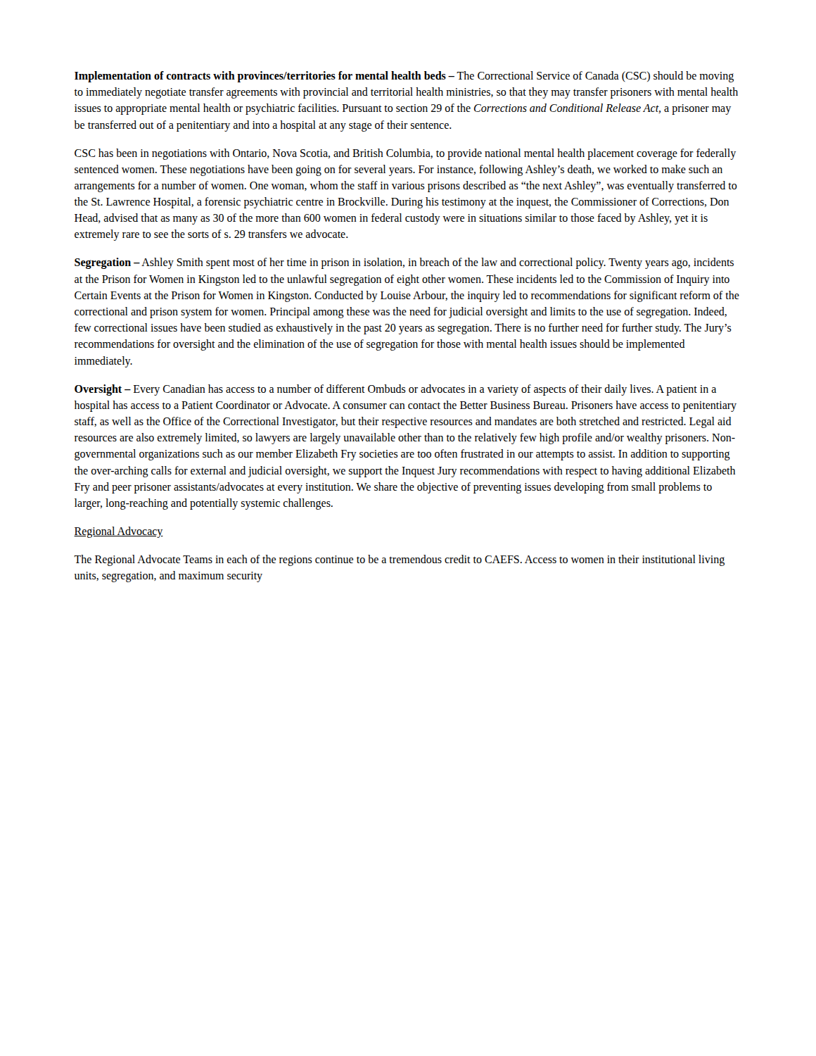Implementation of contracts with provinces/territories for mental health beds – The Correctional Service of Canada (CSC) should be moving to immediately negotiate transfer agreements with provincial and territorial health ministries, so that they may transfer prisoners with mental health issues to appropriate mental health or psychiatric facilities. Pursuant to section 29 of the Corrections and Conditional Release Act, a prisoner may be transferred out of a penitentiary and into a hospital at any stage of their sentence.
CSC has been in negotiations with Ontario, Nova Scotia, and British Columbia, to provide national mental health placement coverage for federally sentenced women. These negotiations have been going on for several years. For instance, following Ashley’s death, we worked to make such an arrangements for a number of women. One woman, whom the staff in various prisons described as “the next Ashley”, was eventually transferred to the St. Lawrence Hospital, a forensic psychiatric centre in Brockville. During his testimony at the inquest, the Commissioner of Corrections, Don Head, advised that as many as 30 of the more than 600 women in federal custody were in situations similar to those faced by Ashley, yet it is extremely rare to see the sorts of s. 29 transfers we advocate.
Segregation – Ashley Smith spent most of her time in prison in isolation, in breach of the law and correctional policy. Twenty years ago, incidents at the Prison for Women in Kingston led to the unlawful segregation of eight other women. These incidents led to the Commission of Inquiry into Certain Events at the Prison for Women in Kingston. Conducted by Louise Arbour, the inquiry led to recommendations for significant reform of the correctional and prison system for women. Principal among these was the need for judicial oversight and limits to the use of segregation. Indeed, few correctional issues have been studied as exhaustively in the past 20 years as segregation. There is no further need for further study. The Jury’s recommendations for oversight and the elimination of the use of segregation for those with mental health issues should be implemented immediately.
Oversight – Every Canadian has access to a number of different Ombuds or advocates in a variety of aspects of their daily lives. A patient in a hospital has access to a Patient Coordinator or Advocate. A consumer can contact the Better Business Bureau. Prisoners have access to penitentiary staff, as well as the Office of the Correctional Investigator, but their respective resources and mandates are both stretched and restricted. Legal aid resources are also extremely limited, so lawyers are largely unavailable other than to the relatively few high profile and/or wealthy prisoners. Non-governmental organizations such as our member Elizabeth Fry societies are too often frustrated in our attempts to assist. In addition to supporting the over-arching calls for external and judicial oversight, we support the Inquest Jury recommendations with respect to having additional Elizabeth Fry and peer prisoner assistants/advocates at every institution. We share the objective of preventing issues developing from small problems to larger, long-reaching and potentially systemic challenges.
Regional Advocacy
The Regional Advocate Teams in each of the regions continue to be a tremendous credit to CAEFS. Access to women in their institutional living units, segregation, and maximum security